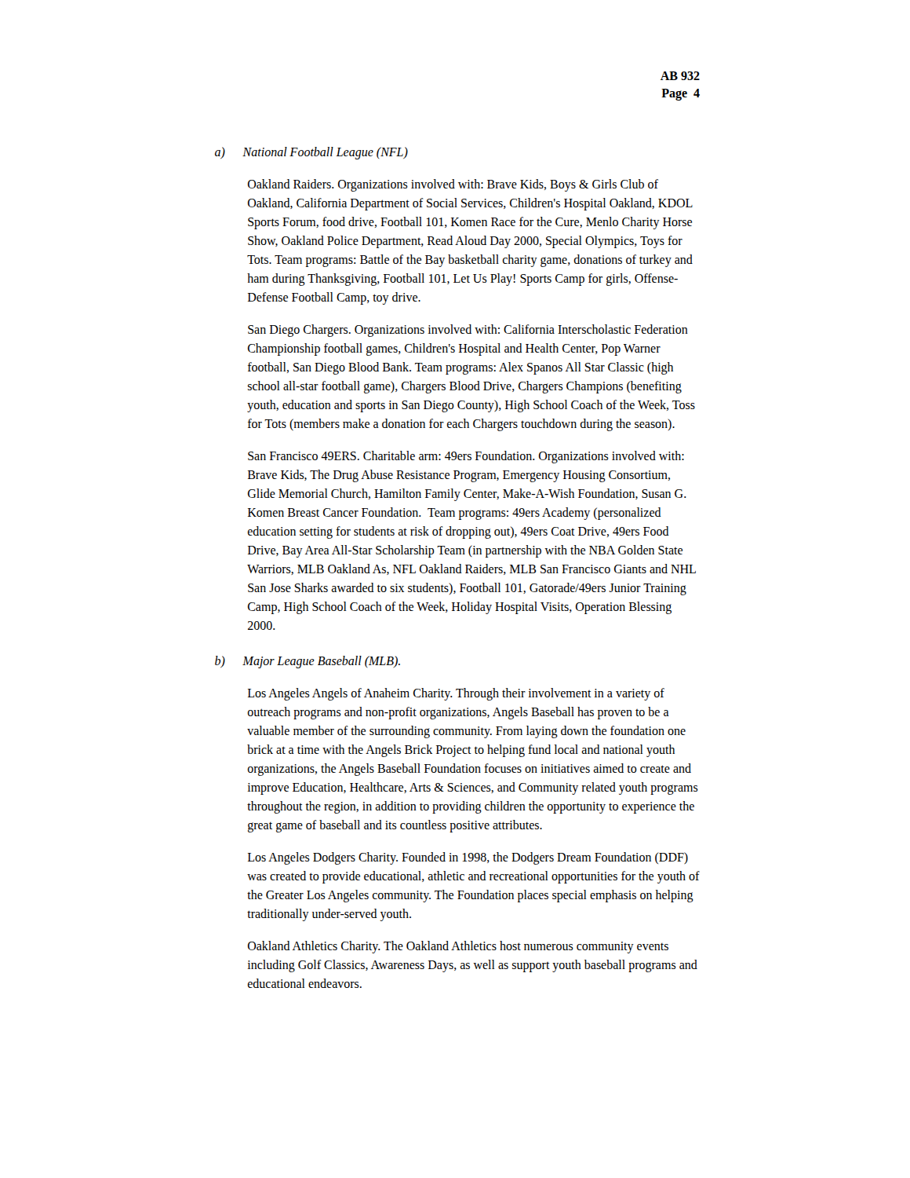AB 932
Page 4
a)
National Football League (NFL)
Oakland Raiders. Organizations involved with: Brave Kids, Boys & Girls Club of Oakland, California Department of Social Services, Children's Hospital Oakland, KDOL Sports Forum, food drive, Football 101, Komen Race for the Cure, Menlo Charity Horse Show, Oakland Police Department, Read Aloud Day 2000, Special Olympics, Toys for Tots. Team programs: Battle of the Bay basketball charity game, donations of turkey and ham during Thanksgiving, Football 101, Let Us Play! Sports Camp for girls, Offense-Defense Football Camp, toy drive.
San Diego Chargers. Organizations involved with: California Interscholastic Federation Championship football games, Children's Hospital and Health Center, Pop Warner football, San Diego Blood Bank. Team programs: Alex Spanos All Star Classic (high school all-star football game), Chargers Blood Drive, Chargers Champions (benefiting youth, education and sports in San Diego County), High School Coach of the Week, Toss for Tots (members make a donation for each Chargers touchdown during the season).
San Francisco 49ERS. Charitable arm: 49ers Foundation. Organizations involved with: Brave Kids, The Drug Abuse Resistance Program, Emergency Housing Consortium, Glide Memorial Church, Hamilton Family Center, Make-A-Wish Foundation, Susan G. Komen Breast Cancer Foundation. Team programs: 49ers Academy (personalized education setting for students at risk of dropping out), 49ers Coat Drive, 49ers Food Drive, Bay Area All-Star Scholarship Team (in partnership with the NBA Golden State Warriors, MLB Oakland As, NFL Oakland Raiders, MLB San Francisco Giants and NHL San Jose Sharks awarded to six students), Football 101, Gatorade/49ers Junior Training Camp, High School Coach of the Week, Holiday Hospital Visits, Operation Blessing 2000.
b)
Major League Baseball (MLB).
Los Angeles Angels of Anaheim Charity. Through their involvement in a variety of outreach programs and non-profit organizations, Angels Baseball has proven to be a valuable member of the surrounding community. From laying down the foundation one brick at a time with the Angels Brick Project to helping fund local and national youth organizations, the Angels Baseball Foundation focuses on initiatives aimed to create and improve Education, Healthcare, Arts & Sciences, and Community related youth programs throughout the region, in addition to providing children the opportunity to experience the great game of baseball and its countless positive attributes.
Los Angeles Dodgers Charity. Founded in 1998, the Dodgers Dream Foundation (DDF) was created to provide educational, athletic and recreational opportunities for the youth of the Greater Los Angeles community. The Foundation places special emphasis on helping traditionally under-served youth.
Oakland Athletics Charity. The Oakland Athletics host numerous community events including Golf Classics, Awareness Days, as well as support youth baseball programs and educational endeavors.